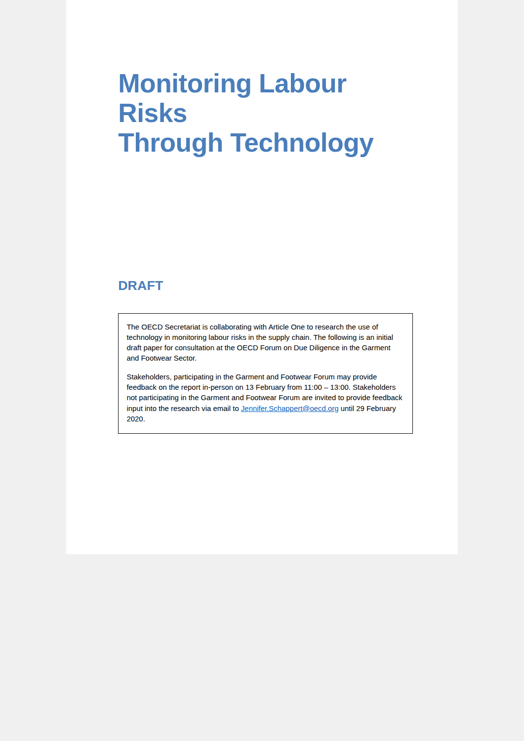Monitoring Labour Risks
Through Technology
DRAFT
The OECD Secretariat is collaborating with Article One to research the use of technology in monitoring labour risks in the supply chain. The following is an initial draft paper for consultation at the OECD Forum on Due Diligence in the Garment and Footwear Sector.
Stakeholders, participating in the Garment and Footwear Forum may provide feedback on the report in-person on 13 February from 11:00 – 13:00. Stakeholders not participating in the Garment and Footwear Forum are invited to provide feedback input into the research via email to Jennifer.Schappert@oecd.org until 29 February 2020.